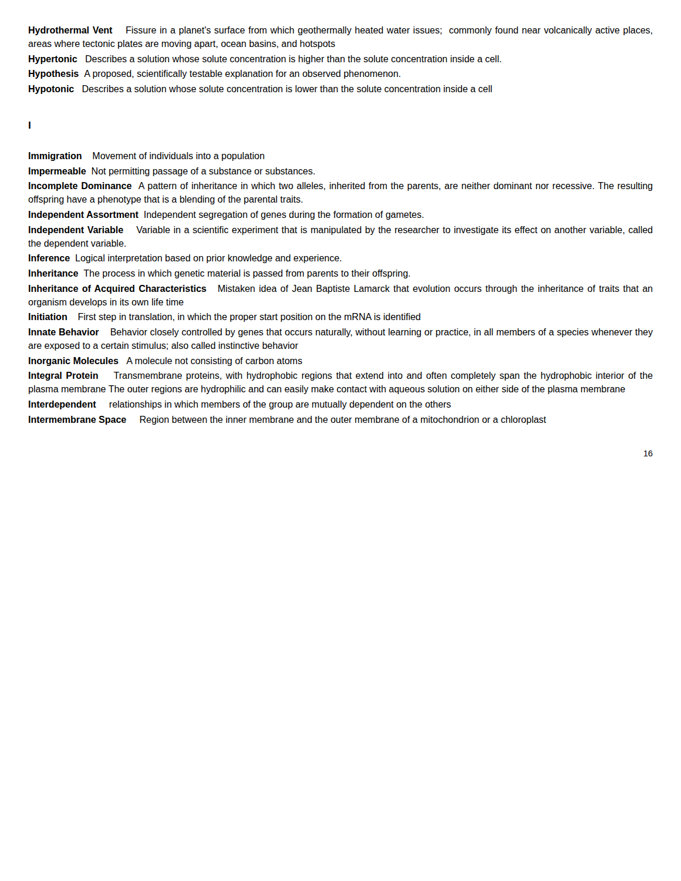Hydrothermal Vent
Fissure in a planet's surface from which geothermally heated water issues; commonly found near volcanically active places, areas where tectonic plates are moving apart, ocean basins, and hotspots
Hypertonic
Describes a solution whose solute concentration is higher than the solute concentration inside a cell.
Hypothesis
A proposed, scientifically testable explanation for an observed phenomenon.
Hypotonic
Describes a solution whose solute concentration is lower than the solute concentration inside a cell
I
Immigration
Movement of individuals into a population
Impermeable
Not permitting passage of a substance or substances.
Incomplete Dominance
A pattern of inheritance in which two alleles, inherited from the parents, are neither dominant nor recessive. The resulting offspring have a phenotype that is a blending of the parental traits.
Independent Assortment
Independent segregation of genes during the formation of gametes.
Independent Variable
Variable in a scientific experiment that is manipulated by the researcher to investigate its effect on another variable, called the dependent variable.
Inference
Logical interpretation based on prior knowledge and experience.
Inheritance
The process in which genetic material is passed from parents to their offspring.
Inheritance of Acquired Characteristics
Mistaken idea of Jean Baptiste Lamarck that evolution occurs through the inheritance of traits that an organism develops in its own life time
Initiation
First step in translation, in which the proper start position on the mRNA is identified
Innate Behavior
Behavior closely controlled by genes that occurs naturally, without learning or practice, in all members of a species whenever they are exposed to a certain stimulus; also called instinctive behavior
Inorganic Molecules
A molecule not consisting of carbon atoms
Integral Protein
Transmembrane proteins, with hydrophobic regions that extend into and often completely span the hydrophobic interior of the plasma membrane The outer regions are hydrophilic and can easily make contact with aqueous solution on either side of the plasma membrane
Interdependent
relationships in which members of the group are mutually dependent on the others
Intermembrane Space
Region between the inner membrane and the outer membrane of a mitochondrion or a chloroplast
16